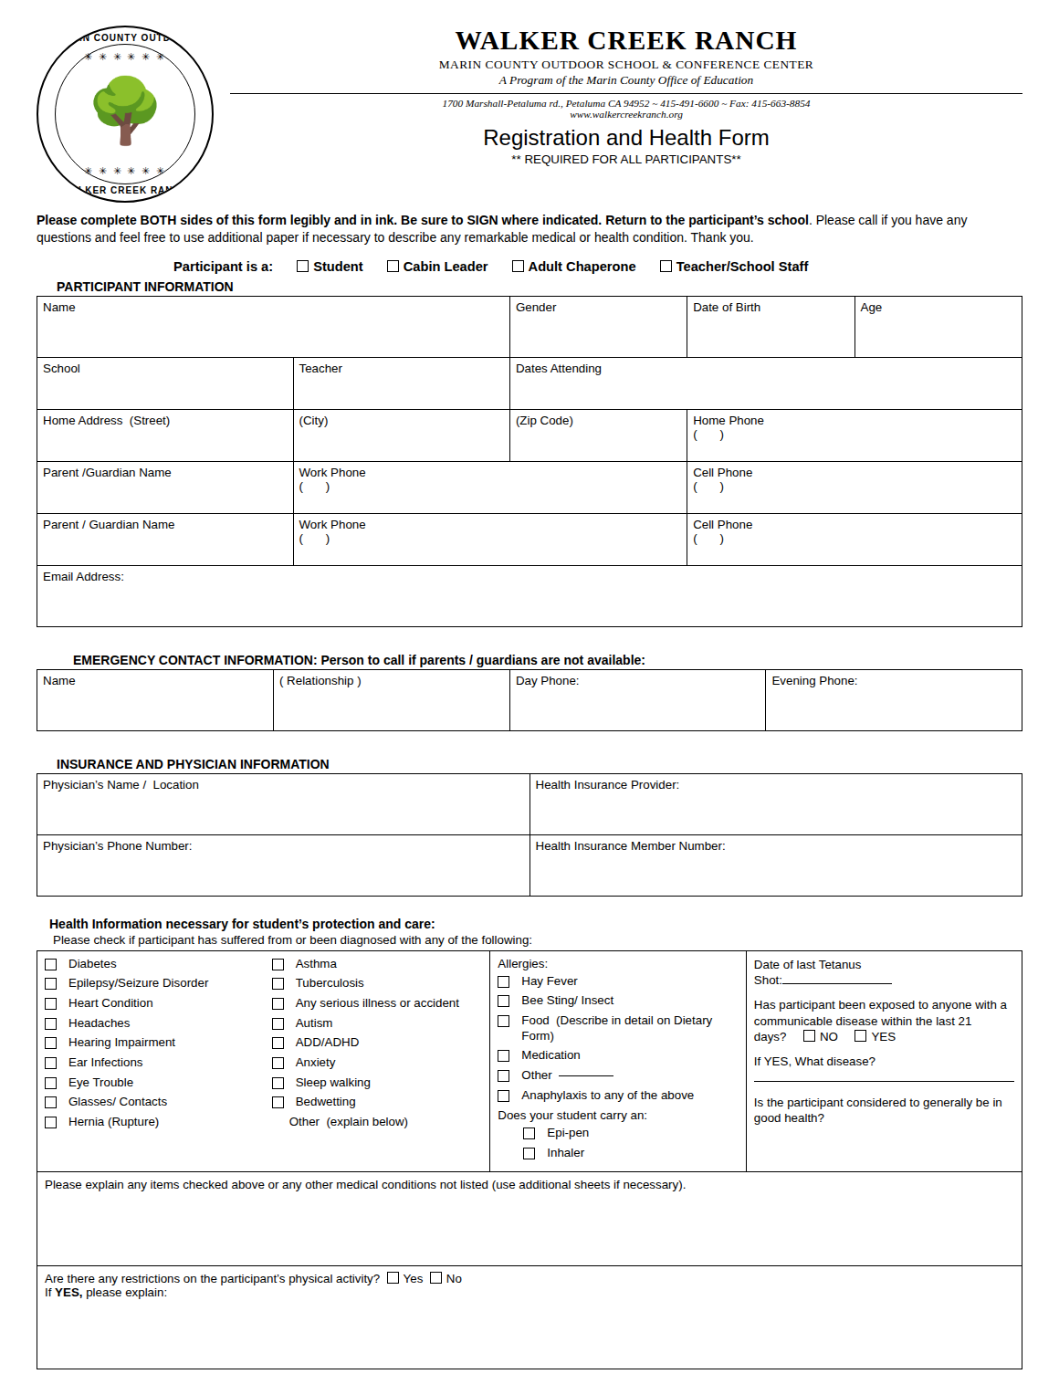MARIN COUNTY OUTDOOR
✳ ✳ ✳ ✳ ✳ ✳
🌳
✳ ✳ ✳ ✳ ✳ ✳
WALKER CREEK RANCH
WALKER CREEK RANCH
MARIN COUNTY OUTDOOR SCHOOL & CONFERENCE CENTER
A Program of the Marin County Office of Education
1700 Marshall-Petaluma rd., Petaluma CA 94952 ~ 415-491-6600 ~ Fax: 415-663-8854
www.walkercreekranch.org
Registration and Health Form
** REQUIRED FOR ALL PARTICIPANTS**
Please complete BOTH sides of this form legibly and in ink. Be sure to SIGN where indicated. Return to the participant’s school. Please call if you have any questions and feel free to use additional paper if necessary to describe any remarkable medical or health condition. Thank you.
Participant is a: Student Cabin Leader Adult Chaperone Teacher/School Staff
PARTICIPANT INFORMATION
| Name | Gender | Date of Birth | Age |
| School | Teacher | Dates Attending |
| Home Address (Street) | (City) | (Zip Code) | Home Phone ( ) |
| Parent /Guardian Name | Work Phone ( ) | Cell Phone ( ) |
| Parent / Guardian Name | Work Phone ( ) | Cell Phone ( ) |
| Email Address: |
EMERGENCY CONTACT INFORMATION: Person to call if parents / guardians are not available:
| Name | ( Relationship ) | Day Phone: | Evening Phone: |
INSURANCE AND PHYSICIAN INFORMATION
| Physician’s Name / Location | Health Insurance Provider: |
| Physician’s Phone Number: | Health Insurance Member Number: |
Health Information necessary for student’s protection and care:
Please check if participant has suffered from or been diagnosed with any of the following:
| Diabetes Epilepsy/Seizure Disorder Heart Condition Headaches Hearing Impairment Ear Infections Eye Trouble Glasses/ Contacts Hernia (Rupture) Asthma Tuberculosis Any serious illness or accident Autism ADD/ADHD Anxiety Sleep walking Bedwetting Other (explain below) | Allergies: Hay Fever Bee Sting/ Insect Food (Describe in detail on Dietary Form) Medication Other Anaphylaxis to any of the above Does your student carry an: Epi-pen Inhaler | Date of last Tetanus Shot: Has participant been exposed to anyone with a communicable disease within the last 21 days? NO YES If YES, What disease? Is the participant considered to generally be in good health? |
| Please explain any items checked above or any other medical conditions not listed (use additional sheets if necessary). |
| Are there any restrictions on the participant’s physical activity? Yes No If YES, please explain: |